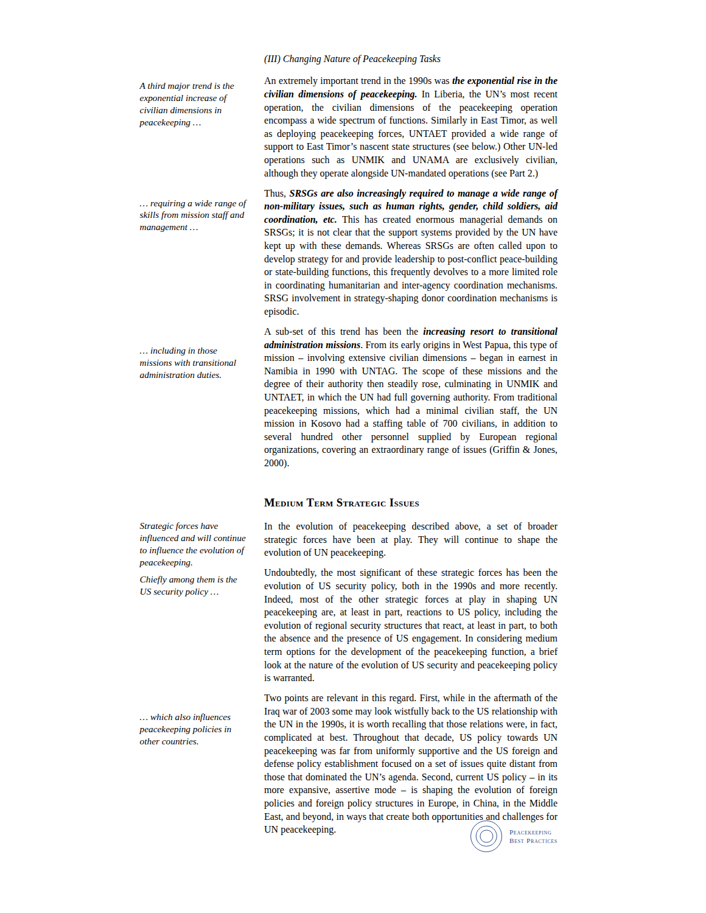(III) Changing Nature of Peacekeeping Tasks
A third major trend is the exponential increase of civilian dimensions in peacekeeping …
An extremely important trend in the 1990s was the exponential rise in the civilian dimensions of peacekeeping. In Liberia, the UN’s most recent operation, the civilian dimensions of the peacekeeping operation encompass a wide spectrum of functions. Similarly in East Timor, as well as deploying peacekeeping forces, UNTAET provided a wide range of support to East Timor’s nascent state structures (see below.) Other UN-led operations such as UNMIK and UNAMA are exclusively civilian, although they operate alongside UN-mandated operations (see Part 2.)
… requiring a wide range of skills from mission staff and management …
Thus, SRSGs are also increasingly required to manage a wide range of non-military issues, such as human rights, gender, child soldiers, aid coordination, etc. This has created enormous managerial demands on SRSGs; it is not clear that the support systems provided by the UN have kept up with these demands. Whereas SRSGs are often called upon to develop strategy for and provide leadership to post-conflict peace-building or state-building functions, this frequently devolves to a more limited role in coordinating humanitarian and inter-agency coordination mechanisms. SRSG involvement in strategy-shaping donor coordination mechanisms is episodic.
… including in those missions with transitional administration duties.
A sub-set of this trend has been the increasing resort to transitional administration missions. From its early origins in West Papua, this type of mission – involving extensive civilian dimensions – began in earnest in Namibia in 1990 with UNTAG. The scope of these missions and the degree of their authority then steadily rose, culminating in UNMIK and UNTAET, in which the UN had full governing authority. From traditional peacekeeping missions, which had a minimal civilian staff, the UN mission in Kosovo had a staffing table of 700 civilians, in addition to several hundred other personnel supplied by European regional organizations, covering an extraordinary range of issues (Griffin & Jones, 2000).
Medium Term Strategic Issues
Strategic forces have influenced and will continue to influence the evolution of peacekeeping.
Chiefly among them is the US security policy …
In the evolution of peacekeeping described above, a set of broader strategic forces have been at play. They will continue to shape the evolution of UN peacekeeping.
Undoubtedly, the most significant of these strategic forces has been the evolution of US security policy, both in the 1990s and more recently. Indeed, most of the other strategic forces at play in shaping UN peacekeeping are, at least in part, reactions to US policy, including the evolution of regional security structures that react, at least in part, to both the absence and the presence of US engagement. In considering medium term options for the development of the peacekeeping function, a brief look at the nature of the evolution of US security and peacekeeping policy is warranted.
… which also influences peacekeeping policies in other countries.
Two points are relevant in this regard. First, while in the aftermath of the Iraq war of 2003 some may look wistfully back to the US relationship with the UN in the 1990s, it is worth recalling that those relations were, in fact, complicated at best. Throughout that decade, US policy towards UN peacekeeping was far from uniformly supportive and the US foreign and defense policy establishment focused on a set of issues quite distant from those that dominated the UN’s agenda. Second, current US policy – in its more expansive, assertive mode – is shaping the evolution of foreign policies and foreign policy structures in Europe, in China, in the Middle East, and beyond, in ways that create both opportunities and challenges for UN peacekeeping.
Peacekeeping
Best Practices